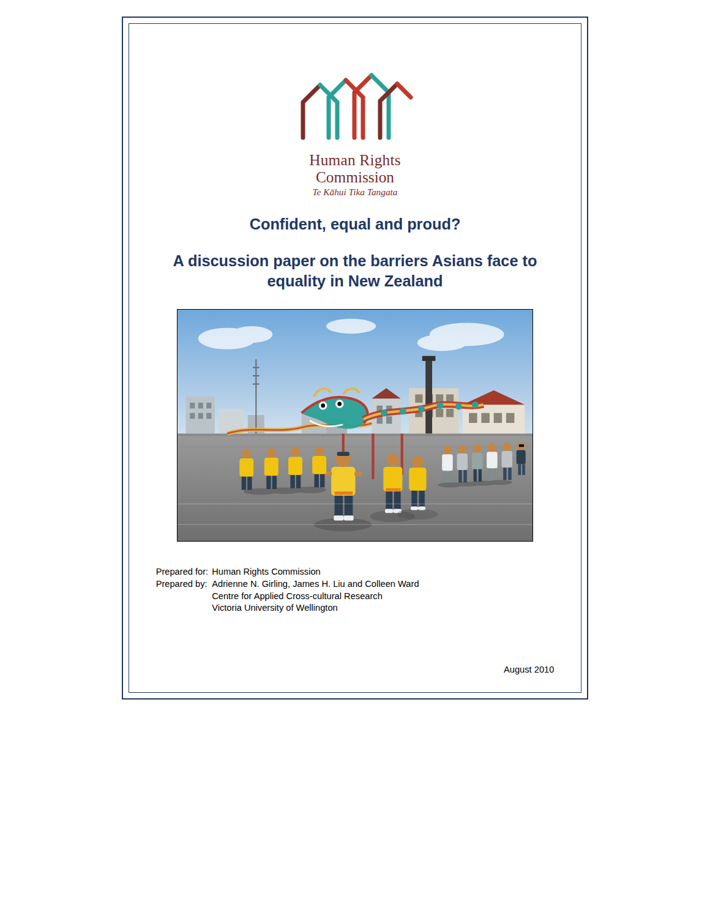Human Rights
Commission
Te Kāhui Tika Tangata
Confident, equal and proud?
A discussion paper on the barriers Asians face to equality in New Zealand
| Prepared for: | Human Rights Commission |
| Prepared by: | Adrienne N. Girling, James H. Liu and Colleen Ward |
| | Centre for Applied Cross-cultural Research |
| | Victoria University of Wellington |
August 2010